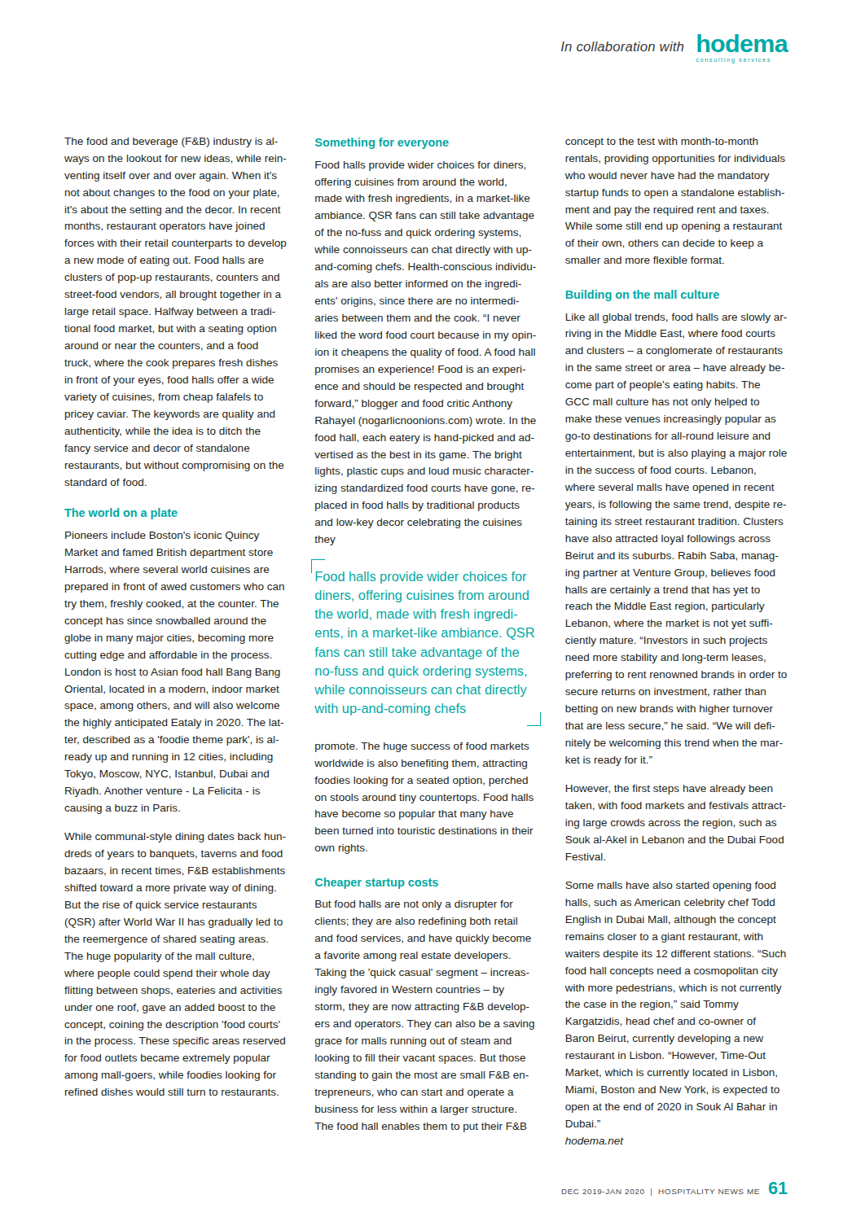In collaboration with hodema consulting services
The food and beverage (F&B) industry is always on the lookout for new ideas, while reinventing itself over and over again. When it's not about changes to the food on your plate, it's about the setting and the decor. In recent months, restaurant operators have joined forces with their retail counterparts to develop a new mode of eating out. Food halls are clusters of pop-up restaurants, counters and street-food vendors, all brought together in a large retail space. Halfway between a traditional food market, but with a seating option around or near the counters, and a food truck, where the cook prepares fresh dishes in front of your eyes, food halls offer a wide variety of cuisines, from cheap falafels to pricey caviar. The keywords are quality and authenticity, while the idea is to ditch the fancy service and decor of standalone restaurants, but without compromising on the standard of food.
The world on a plate
Pioneers include Boston's iconic Quincy Market and famed British department store Harrods, where several world cuisines are prepared in front of awed customers who can try them, freshly cooked, at the counter. The concept has since snowballed around the globe in many major cities, becoming more cutting edge and affordable in the process. London is host to Asian food hall Bang Bang Oriental, located in a modern, indoor market space, among others, and will also welcome the highly anticipated Eataly in 2020. The latter, described as a 'foodie theme park', is already up and running in 12 cities, including Tokyo, Moscow, NYC, Istanbul, Dubai and Riyadh. Another venture - La Felicita - is causing a buzz in Paris.
While communal-style dining dates back hundreds of years to banquets, taverns and food bazaars, in recent times, F&B establishments shifted toward a more private way of dining. But the rise of quick service restaurants (QSR) after World War II has gradually led to the reemergence of shared seating areas. The huge popularity of the mall culture, where people could spend their whole day flitting between shops, eateries and activities under one roof, gave an added boost to the concept, coining the description 'food courts' in the process. These specific areas reserved for food outlets became extremely popular among mall-goers, while foodies looking for refined dishes would still turn to restaurants.
Something for everyone
Food halls provide wider choices for diners, offering cuisines from around the world, made with fresh ingredients, in a market-like ambiance. QSR fans can still take advantage of the no-fuss and quick ordering systems, while connoisseurs can chat directly with up-and-coming chefs. Health-conscious individuals are also better informed on the ingredients' origins, since there are no intermediaries between them and the cook. “I never liked the word food court because in my opinion it cheapens the quality of food. A food hall promises an experience! Food is an experience and should be respected and brought forward,” blogger and food critic Anthony Rahayel (nogarlicnoonions.com) wrote. In the food hall, each eatery is hand-picked and advertised as the best in its game. The bright lights, plastic cups and loud music characterizing standardized food courts have gone, replaced in food halls by traditional products and low-key decor celebrating the cuisines they
Food halls provide wider choices for diners, offering cuisines from around the world, made with fresh ingredients, in a market-like ambiance. QSR fans can still take advantage of the no-fuss and quick ordering systems, while connoisseurs can chat directly with up-and-coming chefs
promote. The huge success of food markets worldwide is also benefiting them, attracting foodies looking for a seated option, perched on stools around tiny countertops. Food halls have become so popular that many have been turned into touristic destinations in their own rights.
Cheaper startup costs
But food halls are not only a disrupter for clients; they are also redefining both retail and food services, and have quickly become a favorite among real estate developers. Taking the 'quick casual' segment – increasingly favored in Western countries – by storm, they are now attracting F&B developers and operators. They can also be a saving grace for malls running out of steam and looking to fill their vacant spaces. But those standing to gain the most are small F&B entrepreneurs, who can start and operate a business for less within a larger structure. The food hall enables them to put their F&B concept to the test with month-to-month rentals, providing opportunities for individuals who would never have had the mandatory startup funds to open a standalone establishment and pay the required rent and taxes. While some still end up opening a restaurant of their own, others can decide to keep a smaller and more flexible format.
Building on the mall culture
Like all global trends, food halls are slowly arriving in the Middle East, where food courts and clusters – a conglomerate of restaurants in the same street or area – have already become part of people's eating habits. The GCC mall culture has not only helped to make these venues increasingly popular as go-to destinations for all-round leisure and entertainment, but is also playing a major role in the success of food courts. Lebanon, where several malls have opened in recent years, is following the same trend, despite retaining its street restaurant tradition. Clusters have also attracted loyal followings across Beirut and its suburbs. Rabih Saba, managing partner at Venture Group, believes food halls are certainly a trend that has yet to reach the Middle East region, particularly Lebanon, where the market is not yet sufficiently mature. “Investors in such projects need more stability and long-term leases, preferring to rent renowned brands in order to secure returns on investment, rather than betting on new brands with higher turnover that are less secure,” he said. “We will definitely be welcoming this trend when the market is ready for it.”
However, the first steps have already been taken, with food markets and festivals attracting large crowds across the region, such as Souk al-Akel in Lebanon and the Dubai Food Festival.
Some malls have also started opening food halls, such as American celebrity chef Todd English in Dubai Mall, although the concept remains closer to a giant restaurant, with waiters despite its 12 different stations. “Such food hall concepts need a cosmopolitan city with more pedestrians, which is not currently the case in the region,” said Tommy Kargatzidis, head chef and co-owner of Baron Beirut, currently developing a new restaurant in Lisbon. “However, Time-Out Market, which is currently located in Lisbon, Miami, Boston and New York, is expected to open at the end of 2020 in Souk Al Bahar in Dubai.”
hodema.net
Dec 2019-Jan 2020 | Hospitality News ME 61